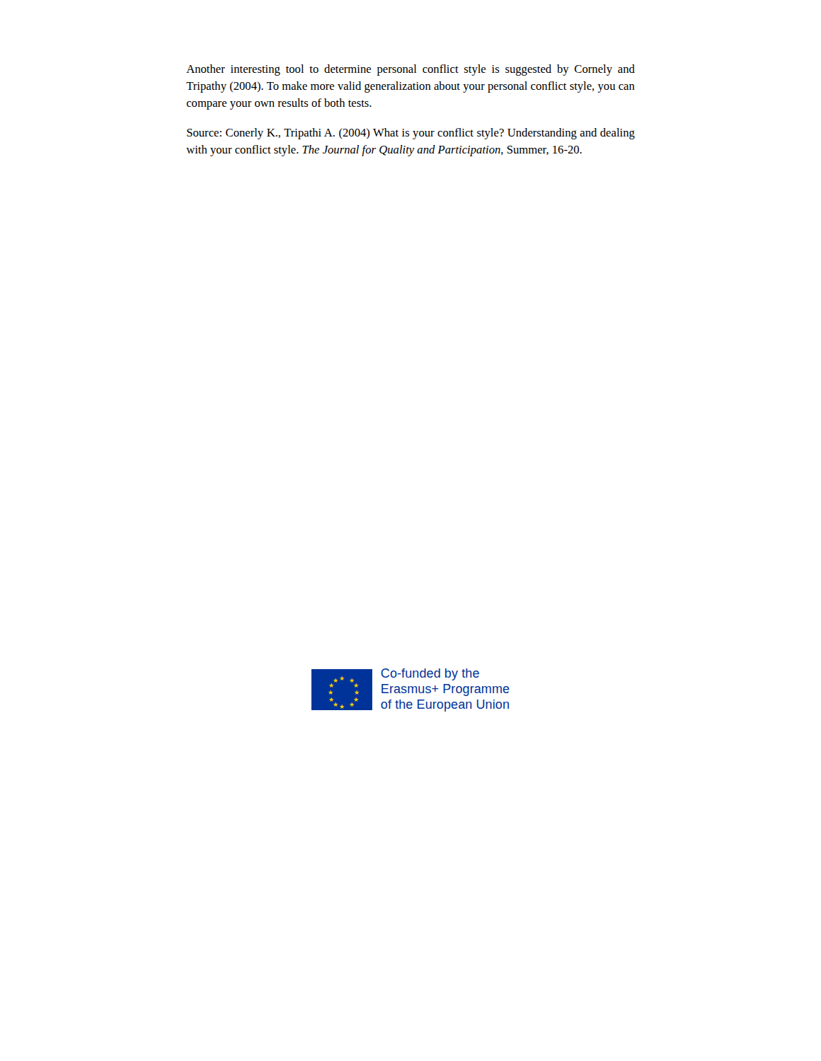Another interesting tool to determine personal conflict style is suggested by Cornely and Tripathy (2004). To make more valid generalization about your personal conflict style, you can compare your own results of both tests.
Source: Conerly K., Tripathi A. (2004) What is your conflict style? Understanding and dealing with your conflict style. The Journal for Quality and Participation, Summer, 16-20.
★ ★ ★ ★ ★ ★ ★ ★ ★ ★ ★ ★
Co-funded by the
Erasmus+ Programme
of the European Union